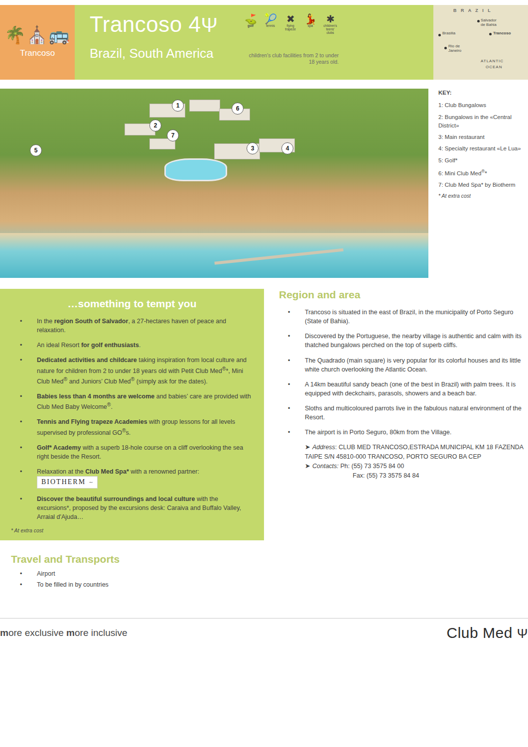🌴⛪🚌
Trancoso
Trancoso 4Ψ
Brazil, South America
⛳golf
🎾tennis
✖flying
trapeze
💃spa
✱children's
teens'
clubs
children's club facilities from 2 to under 18 years old.
B R A Z I L
Salvador
de Bahia
Brasilia
Trancoso
Rio de
Janeiro
ATLANTIC
OCEAN
1
2
3
4
5
6
7
KEY:
1: Club Bungalows
2: Bungalows in the «Central District»
3: Main restaurant
4: Specialty restaurant «Le Lua»
5: Golf*
6: Mini Club Med®*
7: Club Med Spa* by Biotherm
* At extra cost
…something to tempt you
In the region South of Salvador, a 27-hectares haven of peace and relaxation.
An ideal Resort for golf enthusiasts.
Dedicated activities and childcare taking inspiration from local culture and nature for children from 2 to under 18 years old with Petit Club Med®*, Mini Club Med® and Juniors’ Club Med® (simply ask for the dates).
Babies less than 4 months are welcome and babies’ care are provided with Club Med Baby Welcome®.
Tennis and Flying trapeze Academies with group lessons for all levels supervised by professional GO®s.
Golf* Academy with a superb 18-hole course on a cliff overlooking the sea right beside the Resort.
Relaxation at the Club Med Spa* with a renowned partner: BIOTHERM∼
Discover the beautiful surroundings and local culture with the excursions*, proposed by the excursions desk: Caraiva and Buffalo Valley, Arraial d'Ajuda…
* At extra cost
Region and area
Trancoso is situated in the east of Brazil, in the municipality of Porto Seguro (State of Bahia).
Discovered by the Portuguese, the nearby village is authentic and calm with its thatched bungalows perched on the top of superb cliffs.
The Quadrado (main square) is very popular for its colorful houses and its little white church overlooking the Atlantic Ocean.
A 14km beautiful sandy beach (one of the best in Brazil) with palm trees. It is equipped with deckchairs, parasols, showers and a beach bar.
Sloths and multicoloured parrots live in the fabulous natural environment of the Resort.
The airport is in Porto Seguro, 80km from the Village.
➤Address: CLUB MED TRANCOSO,ESTRADA MUNICIPAL KM 18 FAZENDA TAIPE S/N 45810-000 TRANCOSO, PORTO SEGURO BA CEP
➤Contacts: Ph: (55) 73 3575 84 00 Fax: (55) 73 3575 84 84
Travel and Transports
Airport
To be filled in by countries
more exclusive more inclusive
Club Med Ψ